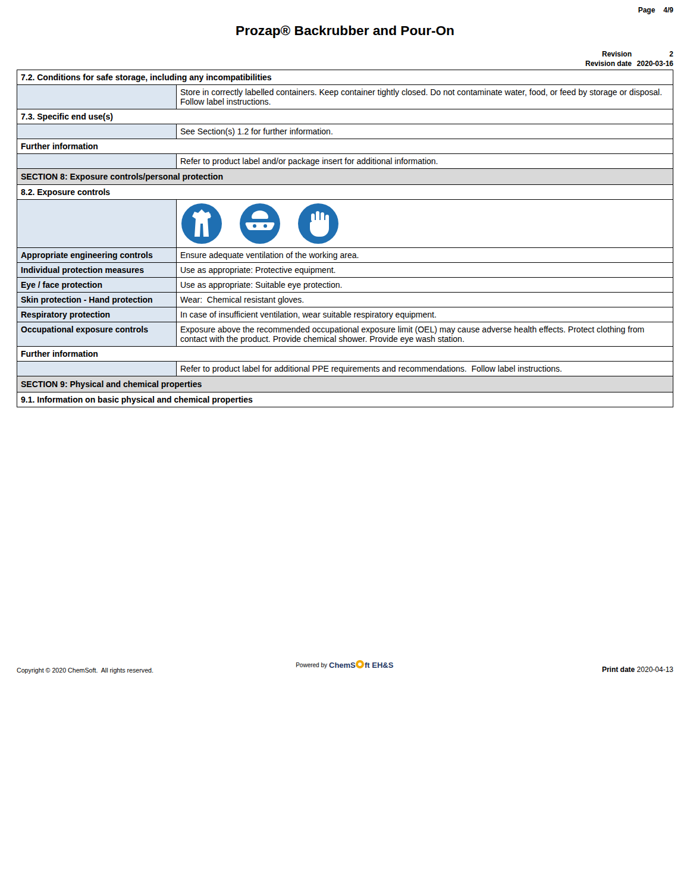Page 4/9
Prozap® Backrubber and Pour-On
| Revision | 2 |
| Revision date | 2020-03-16 |
| 7.2. Conditions for safe storage, including any incompatibilities |
| | Store in correctly labelled containers. Keep container tightly closed. Do not contaminate water, food, or feed by storage or disposal. Follow label instructions. |
| 7.3. Specific end use(s) |
| | See Section(s) 1.2 for further information. |
| Further information |
| | Refer to product label and/or package insert for additional information. |
| SECTION 8: Exposure controls/personal protection |
| 8.2. Exposure controls |
| Appropriate engineering controls | Ensure adequate ventilation of the working area. |
| Individual protection measures | Use as appropriate: Protective equipment. |
| Eye / face protection | Use as appropriate: Suitable eye protection. |
| Skin protection - Hand protection | Wear: Chemical resistant gloves. |
| Respiratory protection | In case of insufficient ventilation, wear suitable respiratory equipment. |
| Occupational exposure controls | Exposure above the recommended occupational exposure limit (OEL) may cause adverse health effects. Protect clothing from contact with the product. Provide chemical shower. Provide eye wash station. |
| Further information |
| | Refer to product label for additional PPE requirements and recommendations. Follow label instructions. |
| SECTION 9: Physical and chemical properties |
| 9.1. Information on basic physical and chemical properties |
Copyright © 2020 ChemSoft. All rights reserved.
Powered by ChemS ft EH&S
Print date 2020-04-13